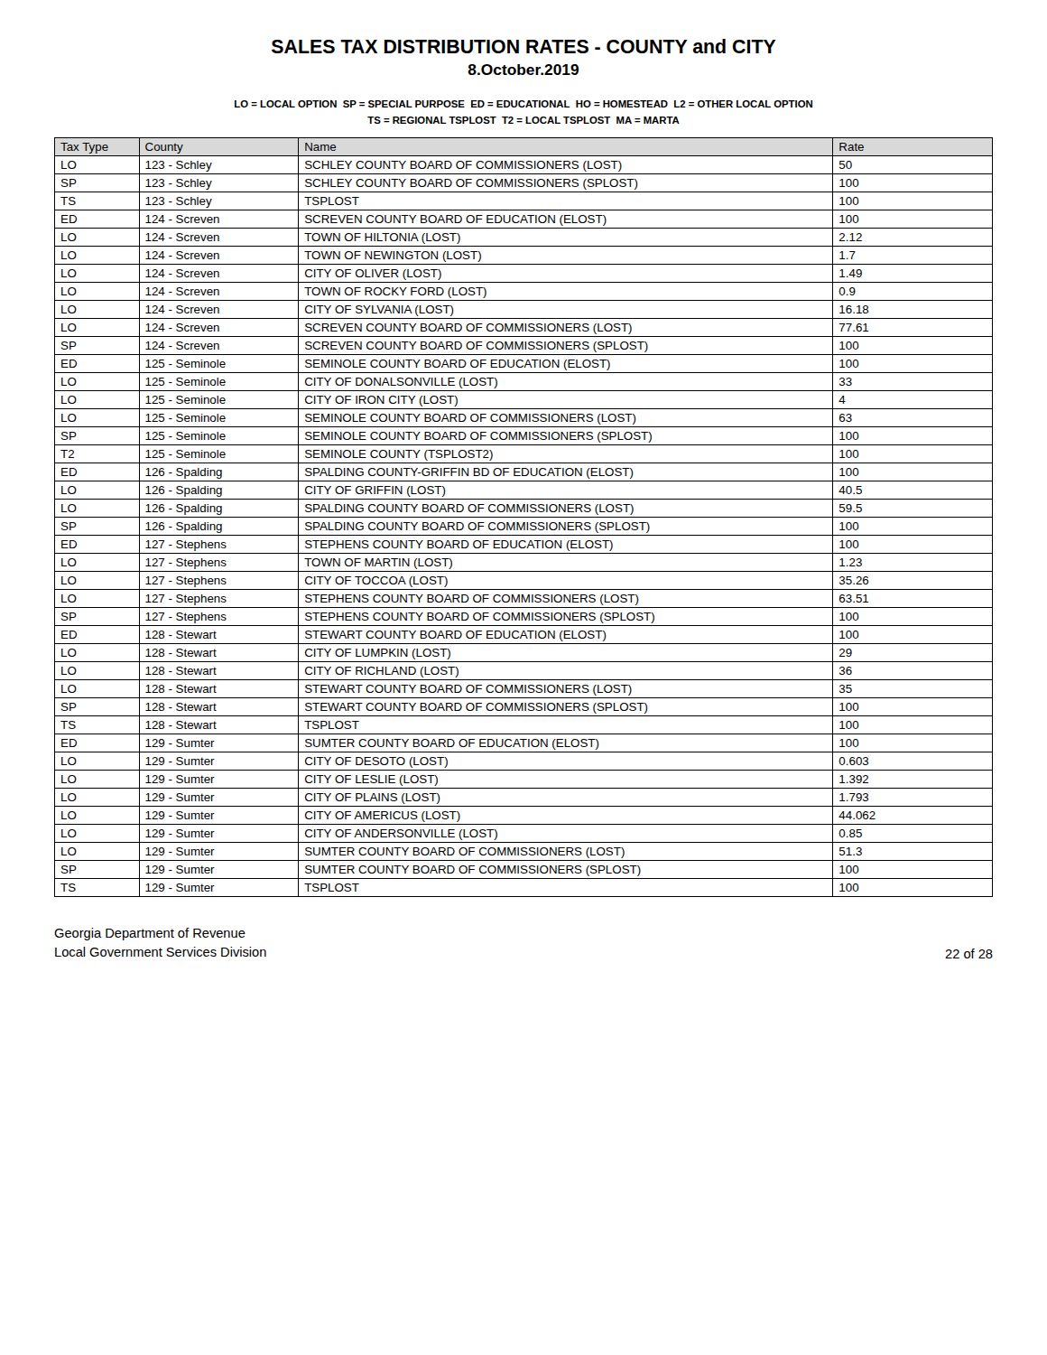SALES TAX DISTRIBUTION RATES - COUNTY and CITY
8.October.2019
LO = LOCAL OPTION SP = SPECIAL PURPOSE ED = EDUCATIONAL HO = HOMESTEAD L2 = OTHER LOCAL OPTION
TS = REGIONAL TSPLOST T2 = LOCAL TSPLOST MA = MARTA
| Tax Type | County | Name | Rate |
| --- | --- | --- | --- |
| LO | 123 - Schley | SCHLEY COUNTY BOARD OF COMMISSIONERS (LOST) | 50 |
| SP | 123 - Schley | SCHLEY COUNTY BOARD OF COMMISSIONERS (SPLOST) | 100 |
| TS | 123 - Schley | TSPLOST | 100 |
| ED | 124 - Screven | SCREVEN COUNTY BOARD OF EDUCATION (ELOST) | 100 |
| LO | 124 - Screven | TOWN OF HILTONIA (LOST) | 2.12 |
| LO | 124 - Screven | TOWN OF NEWINGTON (LOST) | 1.7 |
| LO | 124 - Screven | CITY OF OLIVER (LOST) | 1.49 |
| LO | 124 - Screven | TOWN OF ROCKY FORD (LOST) | 0.9 |
| LO | 124 - Screven | CITY OF SYLVANIA (LOST) | 16.18 |
| LO | 124 - Screven | SCREVEN COUNTY BOARD OF COMMISSIONERS (LOST) | 77.61 |
| SP | 124 - Screven | SCREVEN COUNTY BOARD OF COMMISSIONERS (SPLOST) | 100 |
| ED | 125 - Seminole | SEMINOLE COUNTY BOARD OF EDUCATION (ELOST) | 100 |
| LO | 125 - Seminole | CITY OF DONALSONVILLE (LOST) | 33 |
| LO | 125 - Seminole | CITY OF IRON CITY (LOST) | 4 |
| LO | 125 - Seminole | SEMINOLE COUNTY BOARD OF COMMISSIONERS (LOST) | 63 |
| SP | 125 - Seminole | SEMINOLE COUNTY BOARD OF COMMISSIONERS (SPLOST) | 100 |
| T2 | 125 - Seminole | SEMINOLE COUNTY (TSPLOST2) | 100 |
| ED | 126 - Spalding | SPALDING COUNTY-GRIFFIN BD OF EDUCATION (ELOST) | 100 |
| LO | 126 - Spalding | CITY OF GRIFFIN (LOST) | 40.5 |
| LO | 126 - Spalding | SPALDING COUNTY BOARD OF COMMISSIONERS (LOST) | 59.5 |
| SP | 126 - Spalding | SPALDING COUNTY BOARD OF COMMISSIONERS (SPLOST) | 100 |
| ED | 127 - Stephens | STEPHENS COUNTY BOARD OF EDUCATION (ELOST) | 100 |
| LO | 127 - Stephens | TOWN OF MARTIN (LOST) | 1.23 |
| LO | 127 - Stephens | CITY OF TOCCOA (LOST) | 35.26 |
| LO | 127 - Stephens | STEPHENS COUNTY BOARD OF COMMISSIONERS (LOST) | 63.51 |
| SP | 127 - Stephens | STEPHENS COUNTY BOARD OF COMMISSIONERS (SPLOST) | 100 |
| ED | 128 - Stewart | STEWART COUNTY BOARD OF EDUCATION (ELOST) | 100 |
| LO | 128 - Stewart | CITY OF LUMPKIN (LOST) | 29 |
| LO | 128 - Stewart | CITY OF RICHLAND (LOST) | 36 |
| LO | 128 - Stewart | STEWART COUNTY BOARD OF COMMISSIONERS (LOST) | 35 |
| SP | 128 - Stewart | STEWART COUNTY BOARD OF COMMISSIONERS (SPLOST) | 100 |
| TS | 128 - Stewart | TSPLOST | 100 |
| ED | 129 - Sumter | SUMTER COUNTY BOARD OF EDUCATION (ELOST) | 100 |
| LO | 129 - Sumter | CITY OF DESOTO (LOST) | 0.603 |
| LO | 129 - Sumter | CITY OF LESLIE (LOST) | 1.392 |
| LO | 129 - Sumter | CITY OF PLAINS (LOST) | 1.793 |
| LO | 129 - Sumter | CITY OF AMERICUS (LOST) | 44.062 |
| LO | 129 - Sumter | CITY OF ANDERSONVILLE (LOST) | 0.85 |
| LO | 129 - Sumter | SUMTER COUNTY BOARD OF COMMISSIONERS (LOST) | 51.3 |
| SP | 129 - Sumter | SUMTER COUNTY BOARD OF COMMISSIONERS (SPLOST) | 100 |
| TS | 129 - Sumter | TSPLOST | 100 |
Georgia Department of Revenue
Local Government Services Division
22 of 28